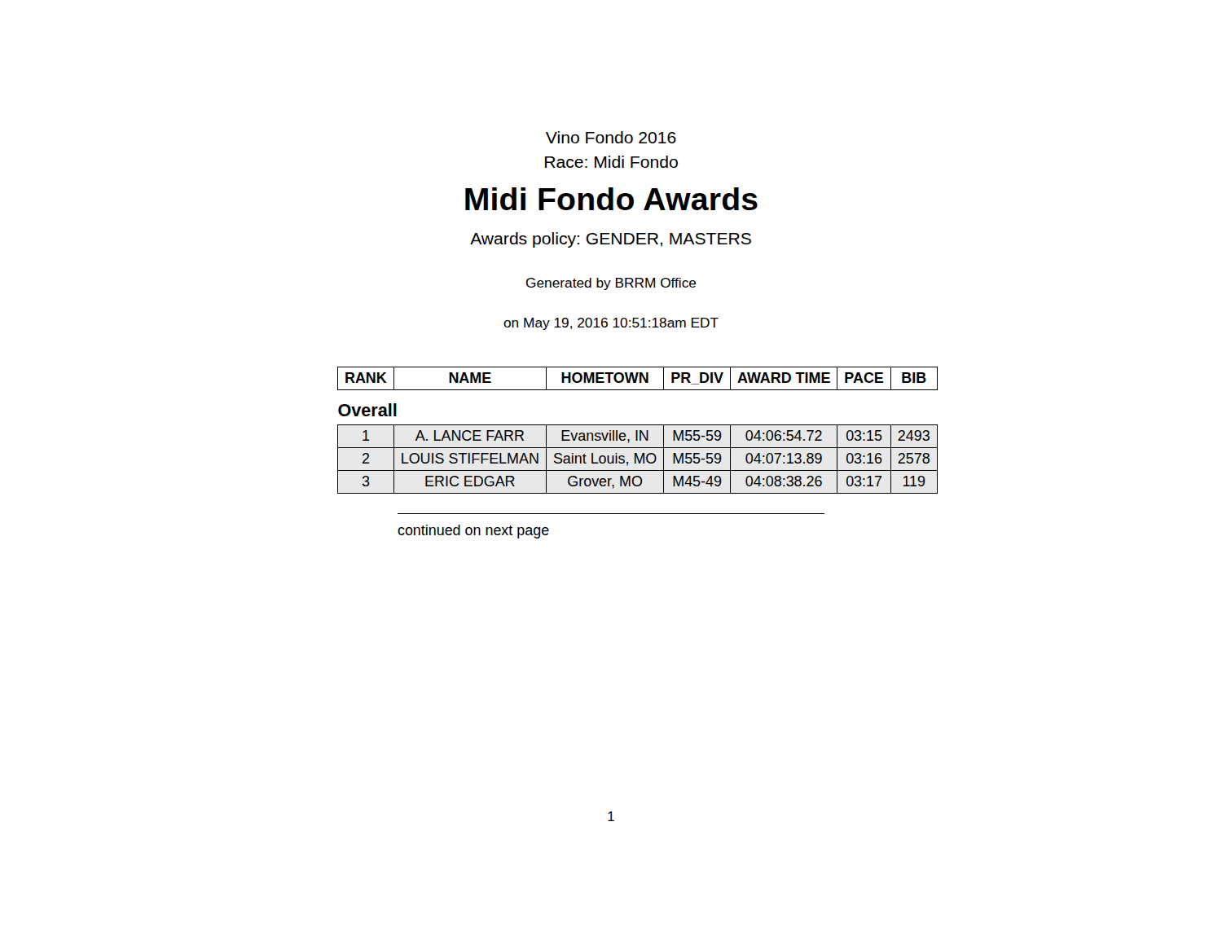Vino Fondo 2016
Race: Midi Fondo
Midi Fondo Awards
Awards policy: GENDER, MASTERS
Generated by BRRM Office
on May 19, 2016 10:51:18am EDT
| RANK | NAME | HOMETOWN | PR_DIV | AWARD TIME | PACE | BIB |
| --- | --- | --- | --- | --- | --- | --- |
| Overall |
| 1 | A. LANCE FARR | Evansville, IN | M55-59 | 04:06:54.72 | 03:15 | 2493 |
| 2 | LOUIS STIFFELMAN | Saint Louis, MO | M55-59 | 04:07:13.89 | 03:16 | 2578 |
| 3 | ERIC EDGAR | Grover, MO | M45-49 | 04:08:38.26 | 03:17 | 119 |
continued on next page
1